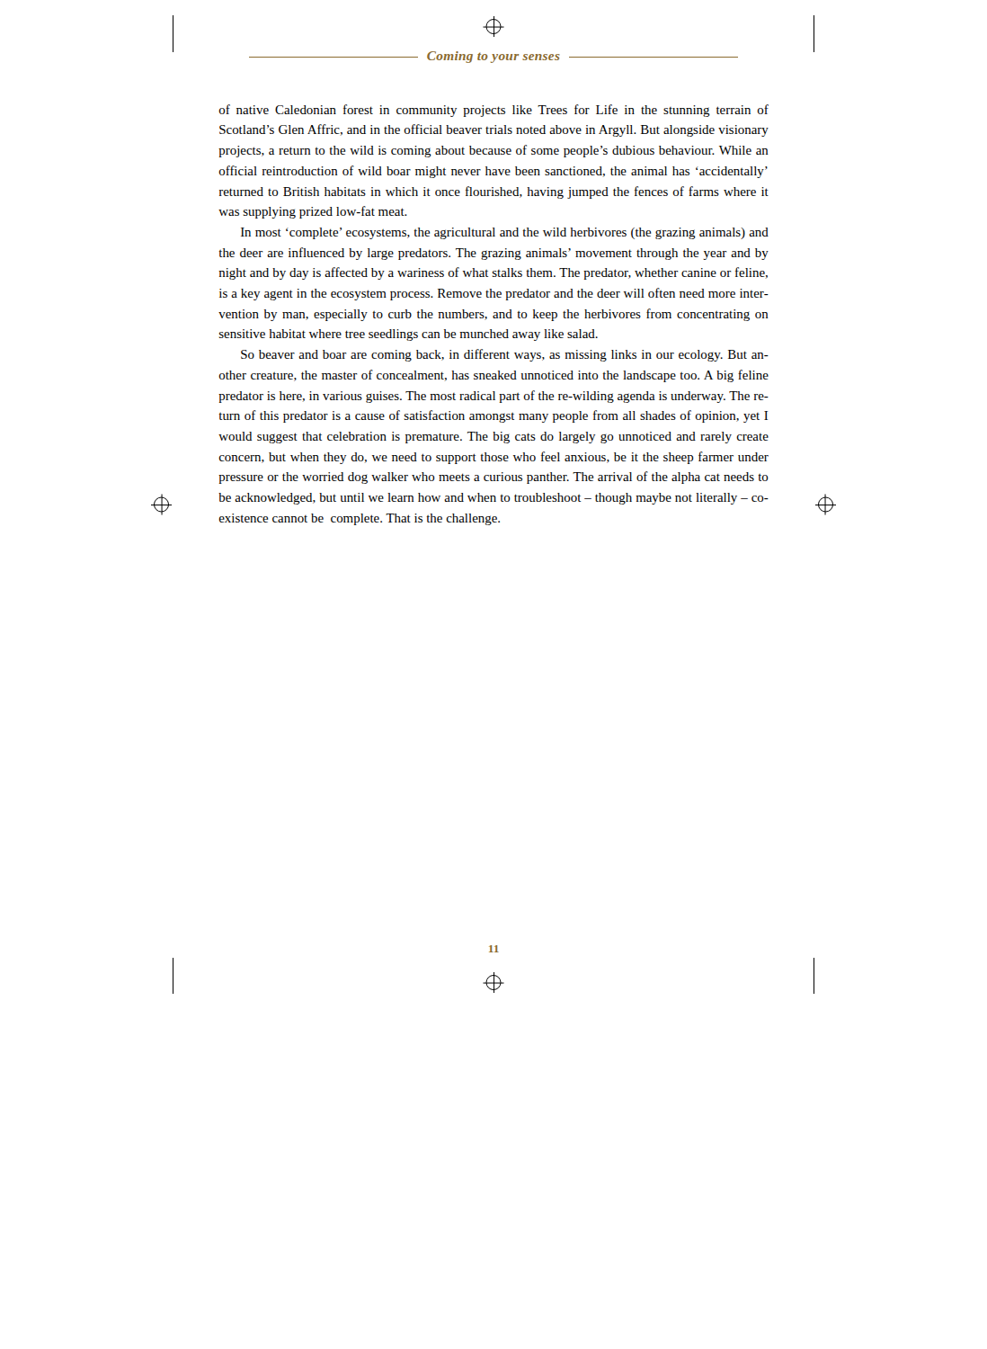Coming to your senses
of native Caledonian forest in community projects like Trees for Life in the stunning terrain of Scotland’s Glen Affric, and in the official beaver trials noted above in Argyll. But alongside visionary projects, a return to the wild is coming about because of some people’s dubious behaviour. While an official reintroduction of wild boar might never have been sanctioned, the animal has ‘accidentally’ returned to British habitats in which it once flourished, having jumped the fences of farms where it was supplying prized low-fat meat.
In most ‘complete’ ecosystems, the agricultural and the wild herbivores (the grazing animals) and the deer are influenced by large predators. The grazing animals’ movement through the year and by night and by day is affected by a wariness of what stalks them. The predator, whether canine or feline, is a key agent in the ecosystem process. Remove the predator and the deer will often need more intervention by man, especially to curb the numbers, and to keep the herbivores from concentrating on sensitive habitat where tree seedlings can be munched away like salad.
So beaver and boar are coming back, in different ways, as missing links in our ecology. But another creature, the master of concealment, has sneaked unnoticed into the landscape too. A big feline predator is here, in various guises. The most radical part of the re-wilding agenda is underway. The return of this predator is a cause of satisfaction amongst many people from all shades of opinion, yet I would suggest that celebration is premature. The big cats do largely go unnoticed and rarely create concern, but when they do, we need to support those who feel anxious, be it the sheep farmer under pressure or the worried dog walker who meets a curious panther. The arrival of the alpha cat needs to be acknowledged, but until we learn how and when to troubleshoot – though maybe not literally – co-existence cannot be complete. That is the challenge.
11